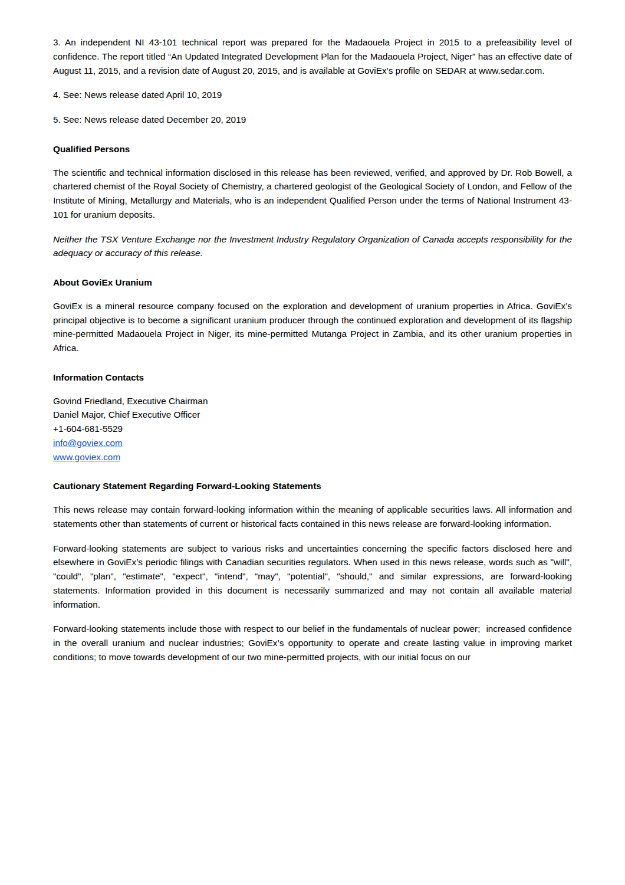3. An independent NI 43-101 technical report was prepared for the Madaouela Project in 2015 to a prefeasibility level of confidence. The report titled “An Updated Integrated Development Plan for the Madaouela Project, Niger” has an effective date of August 11, 2015, and a revision date of August 20, 2015, and is available at GoviEx’s profile on SEDAR at www.sedar.com.
4. See: News release dated April 10, 2019
5. See: News release dated December 20, 2019
Qualified Persons
The scientific and technical information disclosed in this release has been reviewed, verified, and approved by Dr. Rob Bowell, a chartered chemist of the Royal Society of Chemistry, a chartered geologist of the Geological Society of London, and Fellow of the Institute of Mining, Metallurgy and Materials, who is an independent Qualified Person under the terms of National Instrument 43-101 for uranium deposits.
Neither the TSX Venture Exchange nor the Investment Industry Regulatory Organization of Canada accepts responsibility for the adequacy or accuracy of this release.
About GoviEx Uranium
GoviEx is a mineral resource company focused on the exploration and development of uranium properties in Africa. GoviEx’s principal objective is to become a significant uranium producer through the continued exploration and development of its flagship mine-permitted Madaouela Project in Niger, its mine-permitted Mutanga Project in Zambia, and its other uranium properties in Africa.
Information Contacts
Govind Friedland, Executive Chairman
Daniel Major, Chief Executive Officer
+1-604-681-5529
info@goviex.com
www.goviex.com
Cautionary Statement Regarding Forward-Looking Statements
This news release may contain forward-looking information within the meaning of applicable securities laws. All information and statements other than statements of current or historical facts contained in this news release are forward-looking information.
Forward-looking statements are subject to various risks and uncertainties concerning the specific factors disclosed here and elsewhere in GoviEx’s periodic filings with Canadian securities regulators. When used in this news release, words such as "will", "could", "plan", "estimate", "expect", "intend", "may", "potential", "should," and similar expressions, are forward-looking statements. Information provided in this document is necessarily summarized and may not contain all available material information.
Forward-looking statements include those with respect to our belief in the fundamentals of nuclear power; increased confidence in the overall uranium and nuclear industries; GoviEx’s opportunity to operate and create lasting value in improving market conditions; to move towards development of our two mine-permitted projects, with our initial focus on our